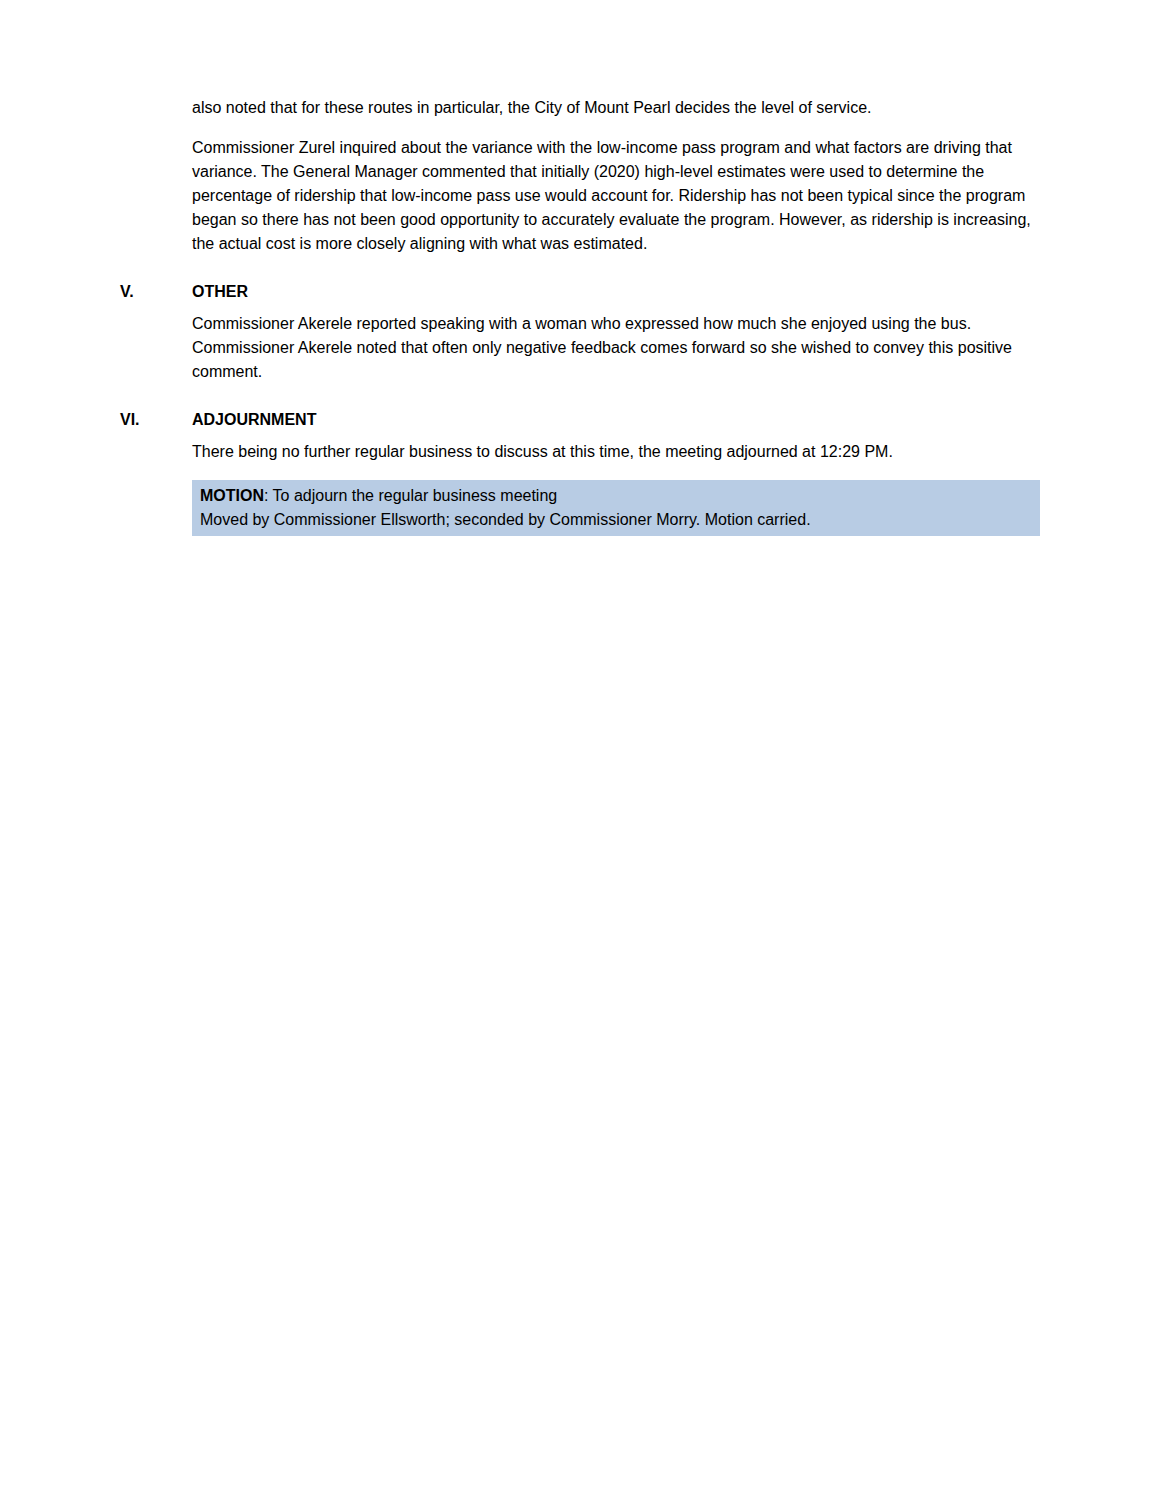also noted that for these routes in particular, the City of Mount Pearl decides the level of service.
Commissioner Zurel inquired about the variance with the low-income pass program and what factors are driving that variance. The General Manager commented that initially (2020) high-level estimates were used to determine the percentage of ridership that low-income pass use would account for. Ridership has not been typical since the program began so there has not been good opportunity to accurately evaluate the program. However, as ridership is increasing, the actual cost is more closely aligning with what was estimated.
V.
OTHER
Commissioner Akerele reported speaking with a woman who expressed how much she enjoyed using the bus. Commissioner Akerele noted that often only negative feedback comes forward so she wished to convey this positive comment.
VI.
ADJOURNMENT
There being no further regular business to discuss at this time, the meeting adjourned at 12:29 PM.
MOTION: To adjourn the regular business meeting
Moved by Commissioner Ellsworth; seconded by Commissioner Morry. Motion carried.